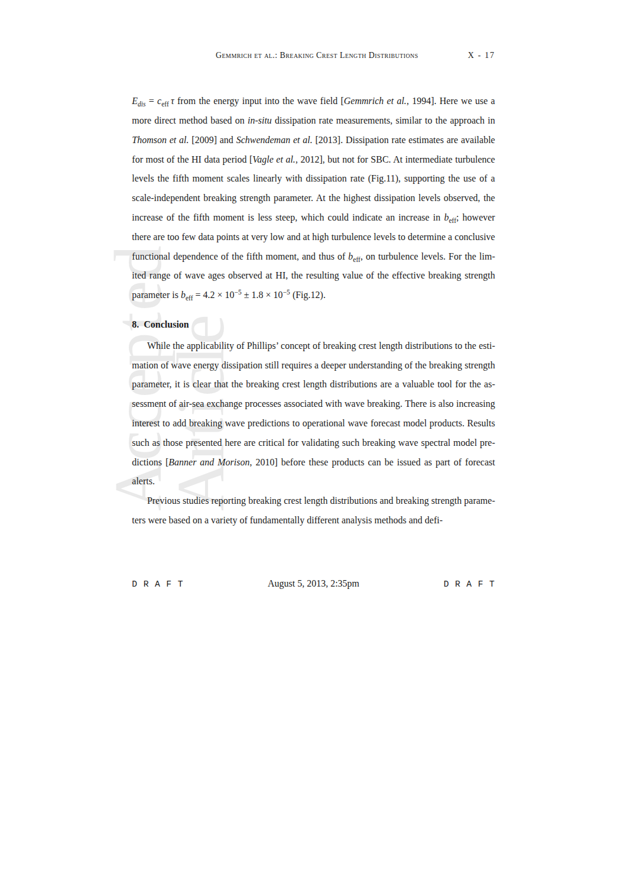Accepted Article
Gemmrich et al.: Breaking Crest Length Distributions
X - 17
Edis = ceff τ from the energy input into the wave field [Gemmrich et al., 1994]. Here we use a more direct method based on in-situ dissipation rate measurements, similar to the approach in Thomson et al. [2009] and Schwendeman et al. [2013]. Dissipation rate estimates are available for most of the HI data period [Vagle et al., 2012], but not for SBC. At intermediate turbulence levels the fifth moment scales linearly with dissipation rate (Fig.11), supporting the use of a scale-independent breaking strength parameter. At the highest dissipation levels observed, the increase of the fifth moment is less steep, which could indicate an increase in beff; however there are too few data points at very low and at high turbulence levels to determine a conclusive functional dependence of the fifth moment, and thus of beff, on turbulence levels. For the limited range of wave ages observed at HI, the resulting value of the effective breaking strength parameter is beff = 4.2 × 10−5 ± 1.8 × 10−5 (Fig.12).
8. Conclusion
While the applicability of Phillips’ concept of breaking crest length distributions to the estimation of wave energy dissipation still requires a deeper understanding of the breaking strength parameter, it is clear that the breaking crest length distributions are a valuable tool for the assessment of air-sea exchange processes associated with wave breaking. There is also increasing interest to add breaking wave predictions to operational wave forecast model products. Results such as those presented here are critical for validating such breaking wave spectral model predictions [Banner and Morison, 2010] before these products can be issued as part of forecast alerts.
Previous studies reporting breaking crest length distributions and breaking strength parameters were based on a variety of fundamentally different analysis methods and defi-
D R A F T
August 5, 2013, 2:35pm
D R A F T